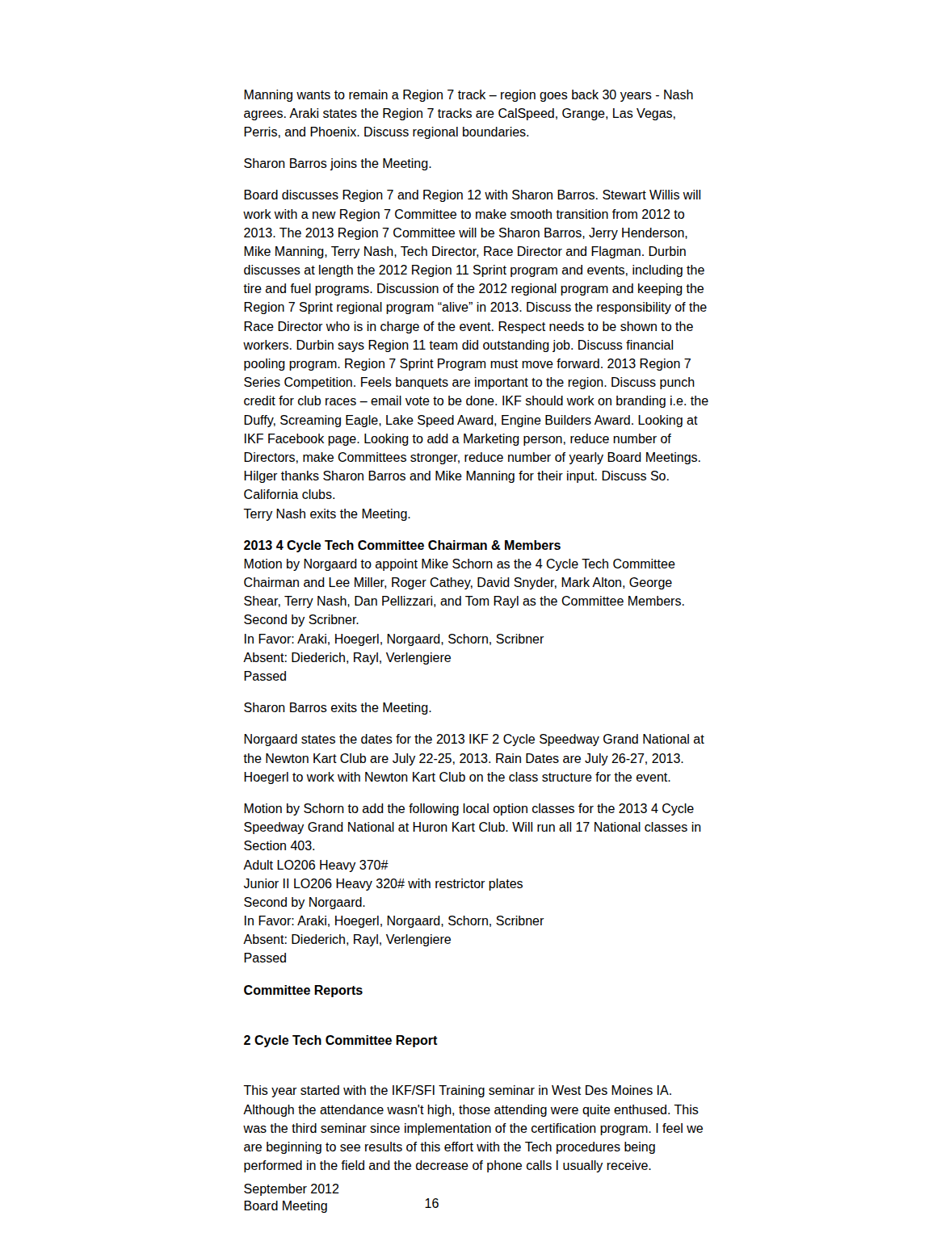Manning wants to remain a Region 7 track – region goes back 30 years - Nash agrees. Araki states the Region 7 tracks are CalSpeed, Grange, Las Vegas, Perris, and Phoenix. Discuss regional boundaries.
Sharon Barros joins the Meeting.
Board discusses Region 7 and Region 12 with Sharon Barros. Stewart Willis will work with a new Region 7 Committee to make smooth transition from 2012 to 2013. The 2013 Region 7 Committee will be Sharon Barros, Jerry Henderson, Mike Manning, Terry Nash, Tech Director, Race Director and Flagman. Durbin discusses at length the 2012 Region 11 Sprint program and events, including the tire and fuel programs. Discussion of the 2012 regional program and keeping the Region 7 Sprint regional program “alive” in 2013. Discuss the responsibility of the Race Director who is in charge of the event. Respect needs to be shown to the workers. Durbin says Region 11 team did outstanding job. Discuss financial pooling program. Region 7 Sprint Program must move forward. 2013 Region 7 Series Competition. Feels banquets are important to the region. Discuss punch credit for club races – email vote to be done. IKF should work on branding i.e. the Duffy, Screaming Eagle, Lake Speed Award, Engine Builders Award. Looking at IKF Facebook page. Looking to add a Marketing person, reduce number of Directors, make Committees stronger, reduce number of yearly Board Meetings. Hilger thanks Sharon Barros and Mike Manning for their input. Discuss So. California clubs.
Terry Nash exits the Meeting.
2013 4 Cycle Tech Committee Chairman & Members
Motion by Norgaard to appoint Mike Schorn as the 4 Cycle Tech Committee Chairman and Lee Miller, Roger Cathey, David Snyder, Mark Alton, George Shear, Terry Nash, Dan Pellizzari, and Tom Rayl as the Committee Members.
Second by Scribner.
In Favor: Araki, Hoegerl, Norgaard, Schorn, Scribner
Absent: Diederich, Rayl, Verlengiere
Passed
Sharon Barros exits the Meeting.
Norgaard states the dates for the 2013 IKF 2 Cycle Speedway Grand National at the Newton Kart Club are July 22-25, 2013. Rain Dates are July 26-27, 2013. Hoegerl to work with Newton Kart Club on the class structure for the event.
Motion by Schorn to add the following local option classes for the 2013 4 Cycle Speedway Grand National at Huron Kart Club. Will run all 17 National classes in Section 403.
Adult LO206 Heavy 370#
Junior II LO206 Heavy 320# with restrictor plates
Second by Norgaard.
In Favor: Araki, Hoegerl, Norgaard, Schorn, Scribner
Absent: Diederich, Rayl, Verlengiere
Passed
Committee Reports
2 Cycle Tech Committee Report
This year started with the IKF/SFI Training seminar in West Des Moines IA. Although the attendance wasn't high, those attending were quite enthused. This was the third seminar since implementation of the certification program. I feel we are beginning to see results of this effort with the Tech procedures being performed in the field and the decrease of phone calls I usually receive.
September 2012
Board Meeting 16